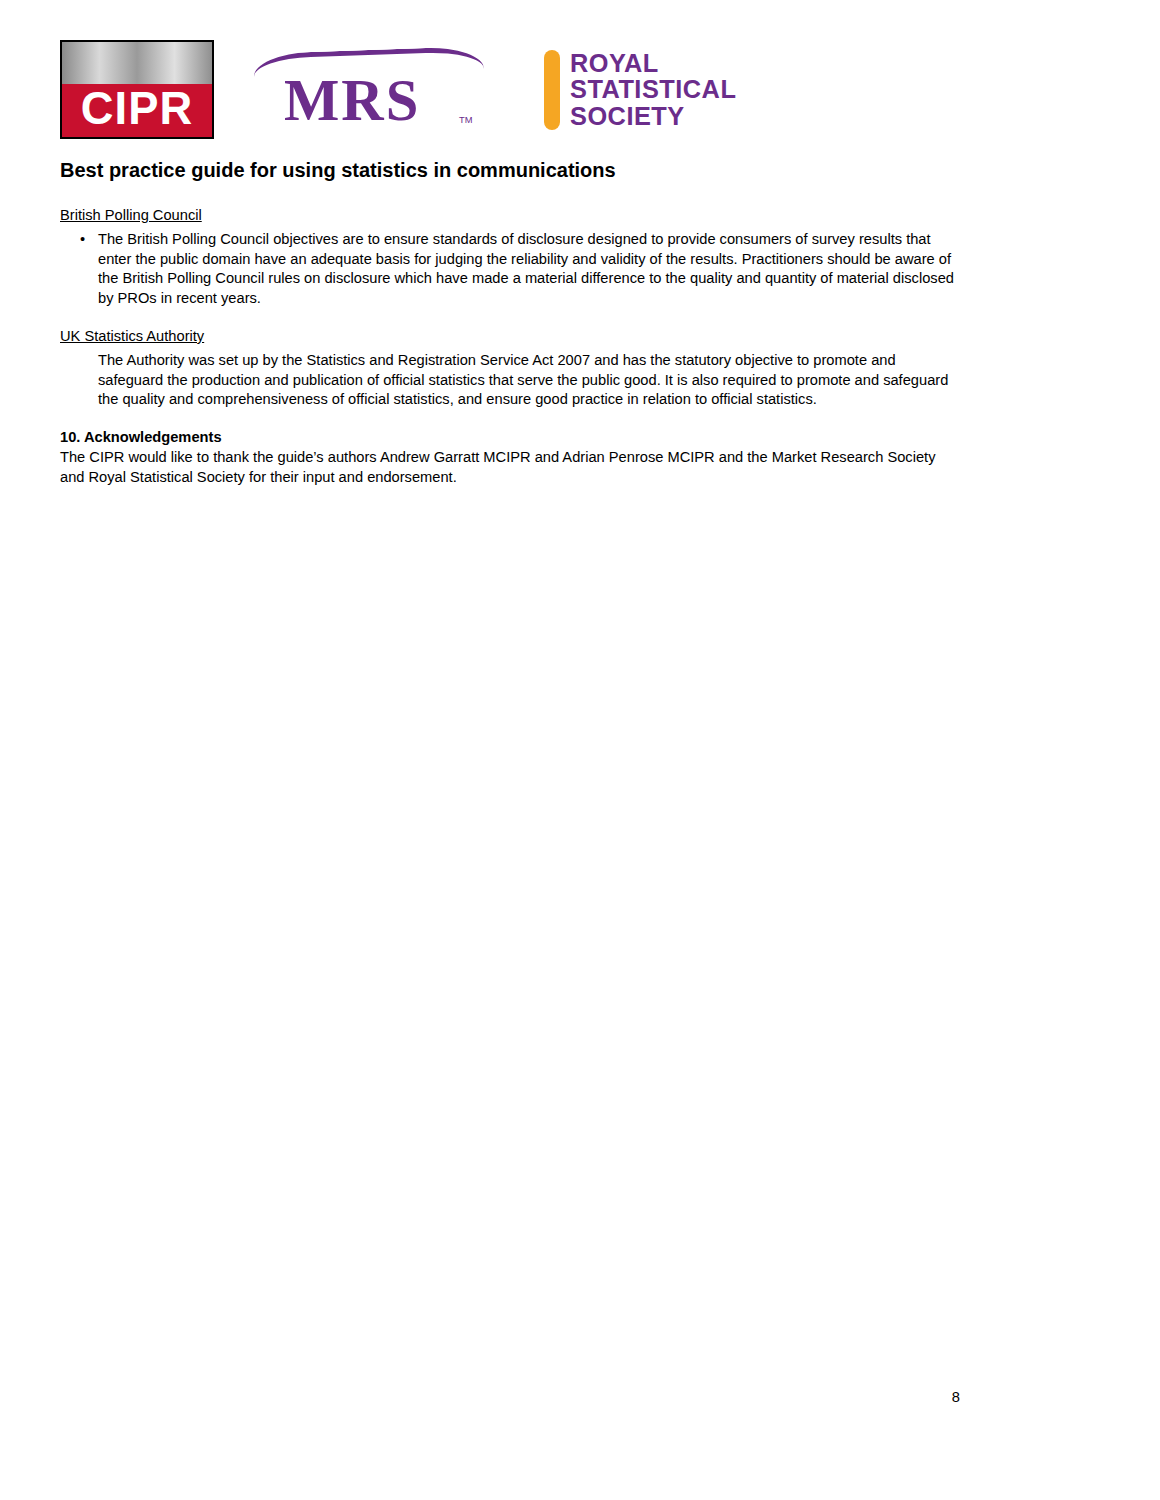CIPR
MRS
TM
ROYAL
STATISTICAL
SOCIETY
Best practice guide for using statistics in communications
British Polling Council
The British Polling Council objectives are to ensure standards of disclosure designed to provide consumers of survey results that enter the public domain have an adequate basis for judging the reliability and validity of the results. Practitioners should be aware of the British Polling Council rules on disclosure which have made a material difference to the quality and quantity of material disclosed by PROs in recent years.
UK Statistics Authority
The Authority was set up by the Statistics and Registration Service Act 2007 and has the statutory objective to promote and safeguard the production and publication of official statistics that serve the public good. It is also required to promote and safeguard the quality and comprehensiveness of official statistics, and ensure good practice in relation to official statistics.
10. Acknowledgements
The CIPR would like to thank the guide’s authors Andrew Garratt MCIPR and Adrian Penrose MCIPR and the Market Research Society and Royal Statistical Society for their input and endorsement.
8